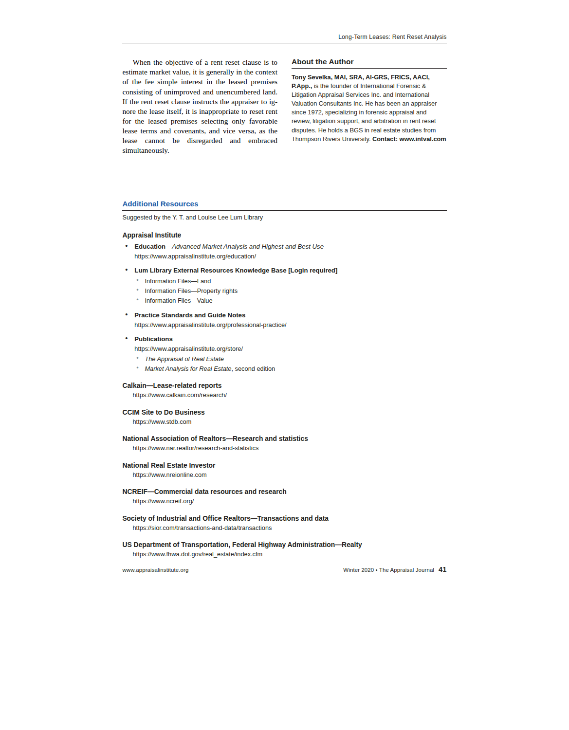Long-Term Leases: Rent Reset Analysis
When the objective of a rent reset clause is to estimate market value, it is generally in the context of the fee simple interest in the leased premises consisting of unimproved and unencumbered land. If the rent reset clause instructs the appraiser to ignore the lease itself, it is inappropriate to reset rent for the leased premises selecting only favorable lease terms and covenants, and vice versa, as the lease cannot be disregarded and embraced simultaneously.
About the Author
Tony Sevelka, MAI, SRA, AI-GRS, FRICS, AACI, P.App., is the founder of International Forensic & Litigation Appraisal Services Inc. and International Valuation Consultants Inc. He has been an appraiser since 1972, specializing in forensic appraisal and review, litigation support, and arbitration in rent reset disputes. He holds a BGS in real estate studies from Thompson Rivers University. Contact: www.intval.com
Additional Resources
Suggested by the Y. T. and Louise Lee Lum Library
Appraisal Institute
Education—Advanced Market Analysis and Highest and Best Use https://www.appraisalinstitute.org/education/
Lum Library External Resources Knowledge Base [Login required]
Information Files—Land
Information Files—Property rights
Information Files—Value
Practice Standards and Guide Notes https://www.appraisalinstitute.org/professional-practice/
Publications https://www.appraisalinstitute.org/store/
The Appraisal of Real Estate
Market Analysis for Real Estate, second edition
Calkain—Lease-related reports
https://www.calkain.com/research/
CCIM Site to Do Business
https://www.stdb.com
National Association of Realtors—Research and statistics
https://www.nar.realtor/research-and-statistics
National Real Estate Investor
https://www.nreionline.com
NCREIF—Commercial data resources and research
https://www.ncreif.org/
Society of Industrial and Office Realtors—Transactions and data
https://sior.com/transactions-and-data/transactions
US Department of Transportation, Federal Highway Administration—Realty
https://www.fhwa.dot.gov/real_estate/index.cfm
www.appraisalinstitute.org
Winter 2020 • The Appraisal Journal 41